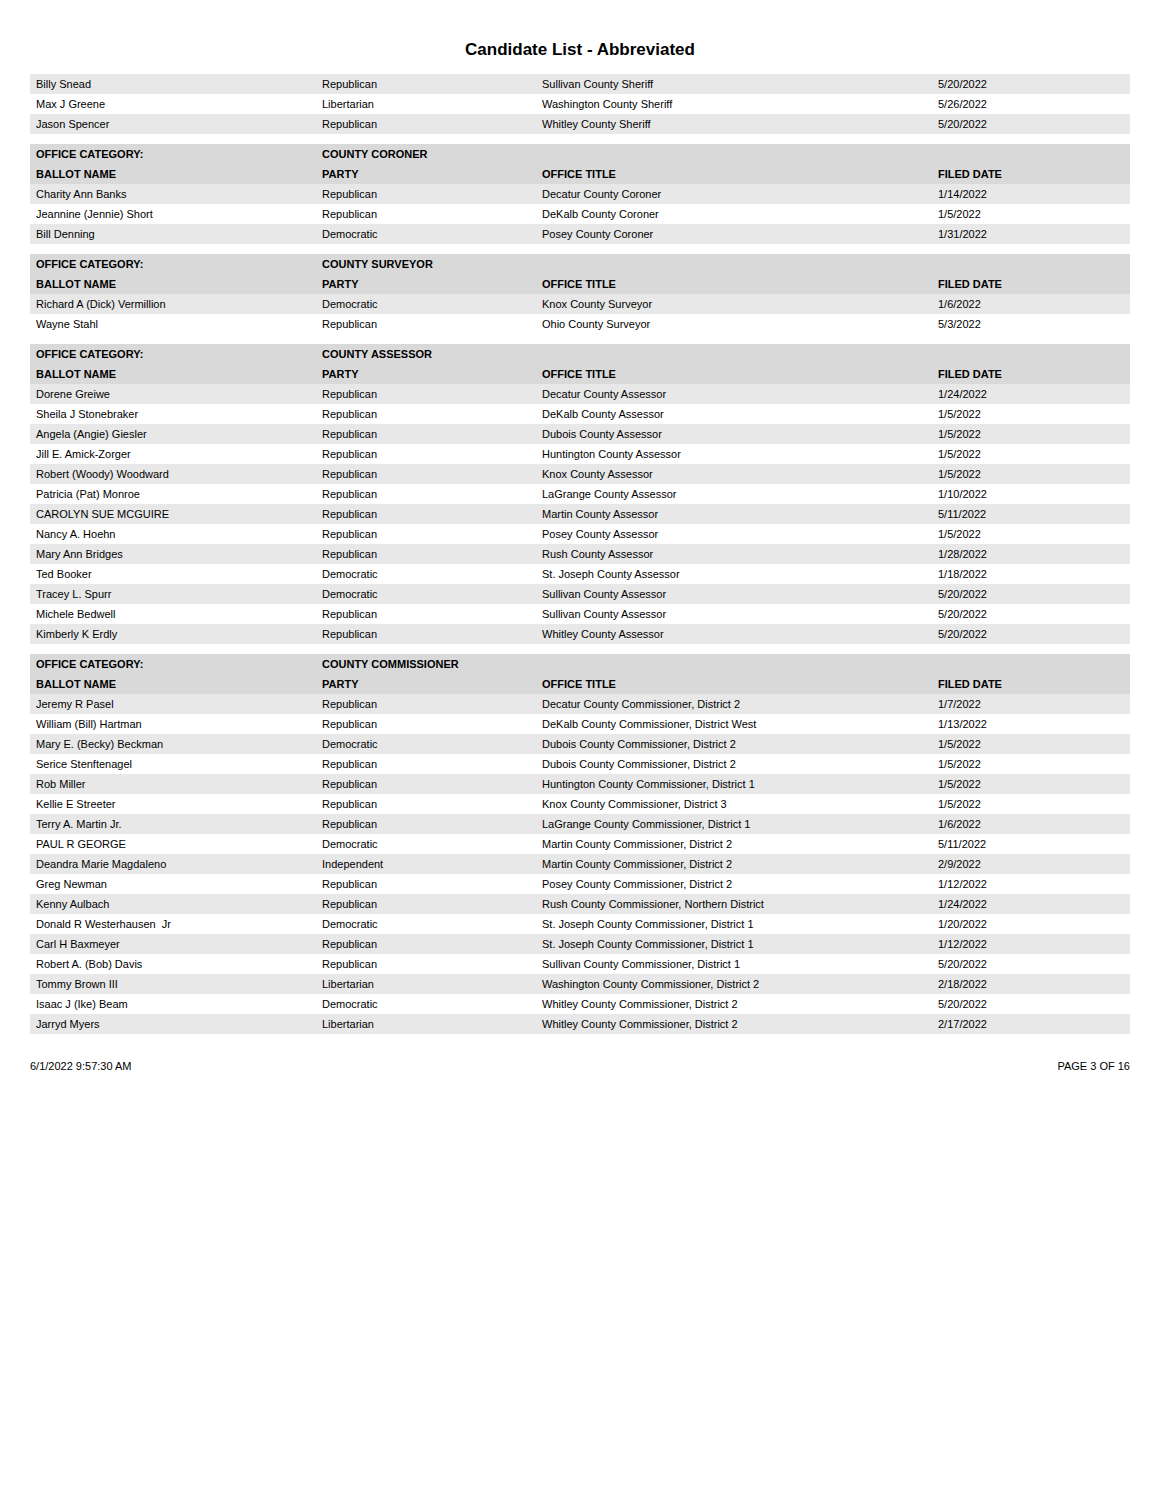Candidate List - Abbreviated
| Billy Snead | Republican | Sullivan County Sheriff | 5/20/2022 |
| Max J Greene | Libertarian | Washington County Sheriff | 5/26/2022 |
| Jason Spencer | Republican | Whitley County Sheriff | 5/20/2022 |
| OFFICE CATEGORY: | COUNTY CORONER |
| BALLOT NAME | PARTY | OFFICE TITLE | FILED DATE |
| Charity Ann Banks | Republican | Decatur County Coroner | 1/14/2022 |
| Jeannine (Jennie) Short | Republican | DeKalb County Coroner | 1/5/2022 |
| Bill Denning | Democratic | Posey County Coroner | 1/31/2022 |
| OFFICE CATEGORY: | COUNTY SURVEYOR |
| BALLOT NAME | PARTY | OFFICE TITLE | FILED DATE |
| Richard A (Dick) Vermillion | Democratic | Knox County Surveyor | 1/6/2022 |
| Wayne Stahl | Republican | Ohio County Surveyor | 5/3/2022 |
| OFFICE CATEGORY: | COUNTY ASSESSOR |
| BALLOT NAME | PARTY | OFFICE TITLE | FILED DATE |
| Dorene Greiwe | Republican | Decatur County Assessor | 1/24/2022 |
| Sheila J Stonebraker | Republican | DeKalb County Assessor | 1/5/2022 |
| Angela (Angie) Giesler | Republican | Dubois County Assessor | 1/5/2022 |
| Jill E. Amick-Zorger | Republican | Huntington County Assessor | 1/5/2022 |
| Robert (Woody) Woodward | Republican | Knox County Assessor | 1/5/2022 |
| Patricia (Pat) Monroe | Republican | LaGrange County Assessor | 1/10/2022 |
| CAROLYN SUE MCGUIRE | Republican | Martin County Assessor | 5/11/2022 |
| Nancy A. Hoehn | Republican | Posey County Assessor | 1/5/2022 |
| Mary Ann Bridges | Republican | Rush County Assessor | 1/28/2022 |
| Ted Booker | Democratic | St. Joseph County Assessor | 1/18/2022 |
| Tracey L. Spurr | Democratic | Sullivan County Assessor | 5/20/2022 |
| Michele Bedwell | Republican | Sullivan County Assessor | 5/20/2022 |
| Kimberly K Erdly | Republican | Whitley County Assessor | 5/20/2022 |
| OFFICE CATEGORY: | COUNTY COMMISSIONER |
| BALLOT NAME | PARTY | OFFICE TITLE | FILED DATE |
| Jeremy R Pasel | Republican | Decatur County Commissioner, District 2 | 1/7/2022 |
| William (Bill) Hartman | Republican | DeKalb County Commissioner, District West | 1/13/2022 |
| Mary E. (Becky) Beckman | Democratic | Dubois County Commissioner, District 2 | 1/5/2022 |
| Serice Stenftenagel | Republican | Dubois County Commissioner, District 2 | 1/5/2022 |
| Rob Miller | Republican | Huntington County Commissioner, District 1 | 1/5/2022 |
| Kellie E Streeter | Republican | Knox County Commissioner, District 3 | 1/5/2022 |
| Terry A. Martin Jr. | Republican | LaGrange County Commissioner, District 1 | 1/6/2022 |
| PAUL R GEORGE | Democratic | Martin County Commissioner, District 2 | 5/11/2022 |
| Deandra Marie Magdaleno | Independent | Martin County Commissioner, District 2 | 2/9/2022 |
| Greg Newman | Republican | Posey County Commissioner, District 2 | 1/12/2022 |
| Kenny Aulbach | Republican | Rush County Commissioner, Northern District | 1/24/2022 |
| Donald R Westerhausen Jr | Democratic | St. Joseph County Commissioner, District 1 | 1/20/2022 |
| Carl H Baxmeyer | Republican | St. Joseph County Commissioner, District 1 | 1/12/2022 |
| Robert A. (Bob) Davis | Republican | Sullivan County Commissioner, District 1 | 5/20/2022 |
| Tommy Brown III | Libertarian | Washington County Commissioner, District 2 | 2/18/2022 |
| Isaac J (Ike) Beam | Democratic | Whitley County Commissioner, District 2 | 5/20/2022 |
| Jarryd Myers | Libertarian | Whitley County Commissioner, District 2 | 2/17/2022 |
6/1/2022 9:57:30 AM PAGE 3 OF 16